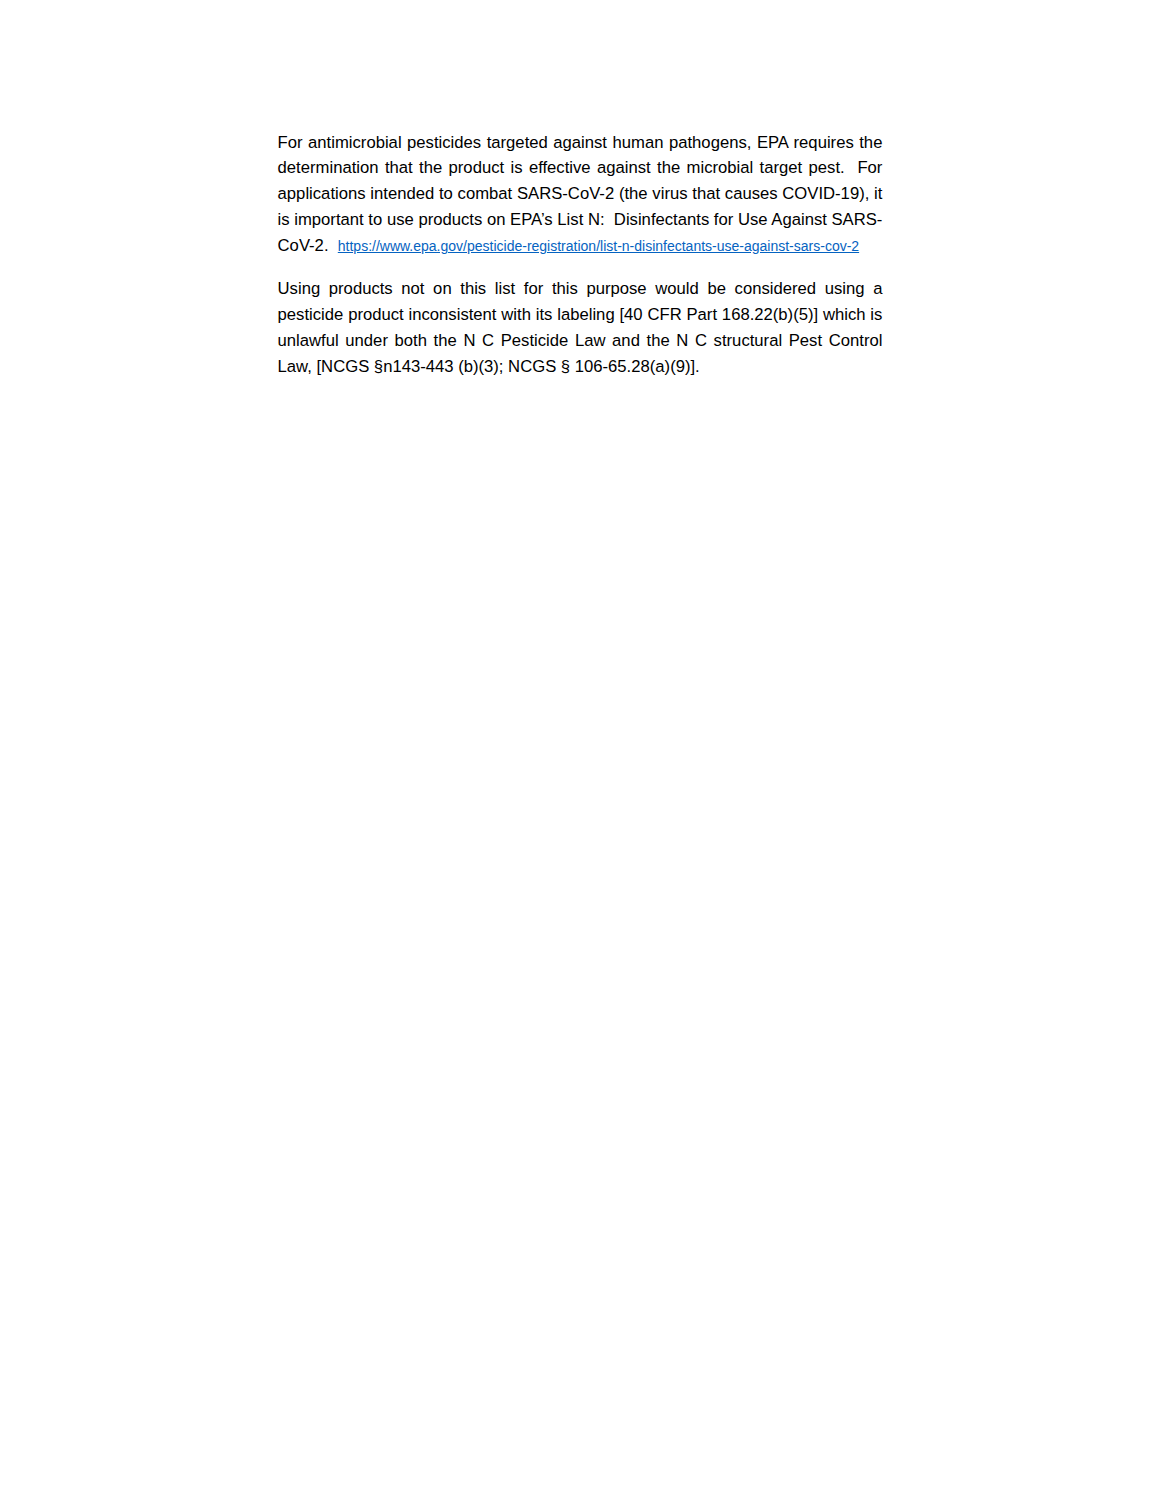For antimicrobial pesticides targeted against human pathogens, EPA requires the determination that the product is effective against the microbial target pest. For applications intended to combat SARS-CoV-2 (the virus that causes COVID-19), it is important to use products on EPA’s List N: Disinfectants for Use Against SARS-CoV-2. https://www.epa.gov/pesticide-registration/list-n-disinfectants-use-against-sars-cov-2
Using products not on this list for this purpose would be considered using a pesticide product inconsistent with its labeling [40 CFR Part 168.22(b)(5)] which is unlawful under both the N C Pesticide Law and the N C structural Pest Control Law, [NCGS §n143-443 (b)(3); NCGS § 106-65.28(a)(9)].